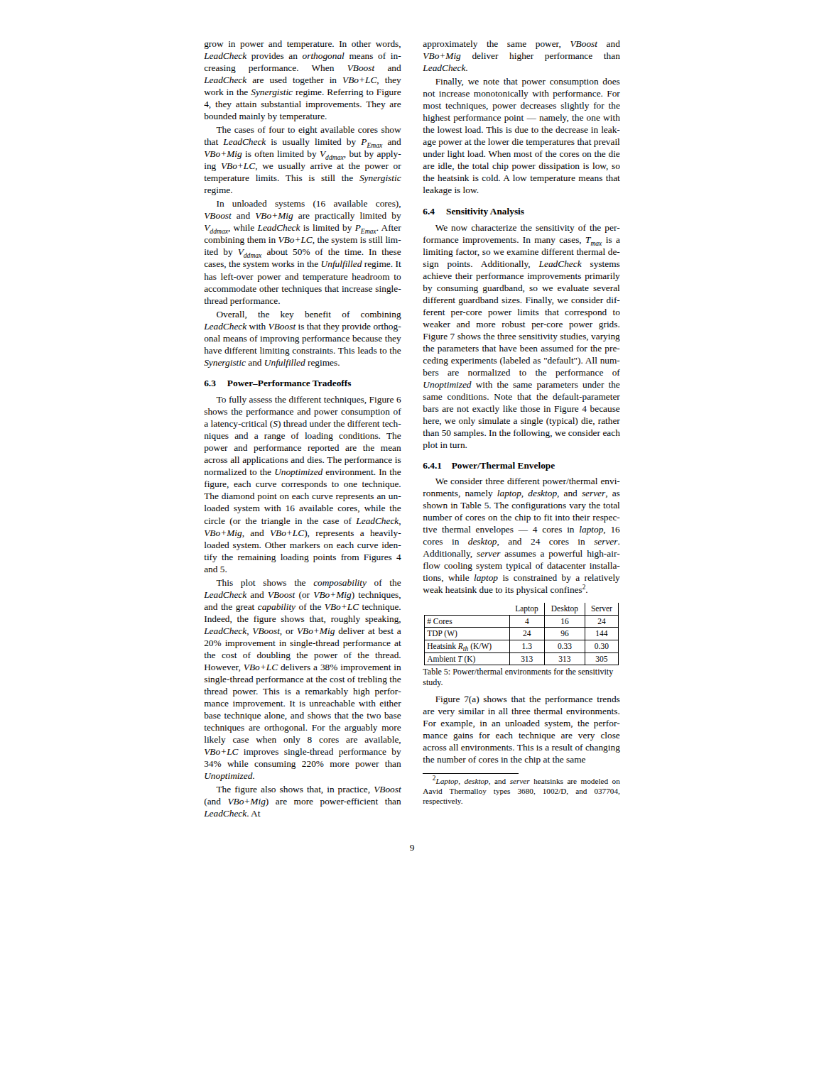grow in power and temperature. In other words, LeadCheck provides an orthogonal means of increasing performance. When VBoost and LeadCheck are used together in VBo+LC, they work in the Synergistic regime. Referring to Figure 4, they attain substantial improvements. They are bounded mainly by temperature.
The cases of four to eight available cores show that LeadCheck is usually limited by PEmax and VBo+Mig is often limited by Vddmax, but by applying VBo+LC, we usually arrive at the power or temperature limits. This is still the Synergistic regime.
In unloaded systems (16 available cores), VBoost and VBo+Mig are practically limited by Vddmax, while LeadCheck is limited by PEmax. After combining them in VBo+LC, the system is still limited by Vddmax about 50% of the time. In these cases, the system works in the Unfulfilled regime. It has left-over power and temperature headroom to accommodate other techniques that increase single-thread performance.
Overall, the key benefit of combining LeadCheck with VBoost is that they provide orthogonal means of improving performance because they have different limiting constraints. This leads to the Synergistic and Unfulfilled regimes.
6.3 Power–Performance Tradeoffs
To fully assess the different techniques, Figure 6 shows the performance and power consumption of a latency-critical (S) thread under the different techniques and a range of loading conditions. The power and performance reported are the mean across all applications and dies. The performance is normalized to the Unoptimized environment. In the figure, each curve corresponds to one technique. The diamond point on each curve represents an unloaded system with 16 available cores, while the circle (or the triangle in the case of LeadCheck, VBo+Mig, and VBo+LC), represents a heavily-loaded system. Other markers on each curve identify the remaining loading points from Figures 4 and 5.
This plot shows the composability of the LeadCheck and VBoost (or VBo+Mig) techniques, and the great capability of the VBo+LC technique. Indeed, the figure shows that, roughly speaking, LeadCheck, VBoost, or VBo+Mig deliver at best a 20% improvement in single-thread performance at the cost of doubling the power of the thread. However, VBo+LC delivers a 38% improvement in single-thread performance at the cost of trebling the thread power. This is a remarkably high performance improvement. It is unreachable with either base technique alone, and shows that the two base techniques are orthogonal. For the arguably more likely case when only 8 cores are available, VBo+LC improves single-thread performance by 34% while consuming 220% more power than Unoptimized.
The figure also shows that, in practice, VBoost (and VBo+Mig) are more power-efficient than LeadCheck. At
approximately the same power, VBoost and VBo+Mig deliver higher performance than LeadCheck.
Finally, we note that power consumption does not increase monotonically with performance. For most techniques, power decreases slightly for the highest performance point — namely, the one with the lowest load. This is due to the decrease in leakage power at the lower die temperatures that prevail under light load. When most of the cores on the die are idle, the total chip power dissipation is low, so the heatsink is cold. A low temperature means that leakage is low.
6.4 Sensitivity Analysis
We now characterize the sensitivity of the performance improvements. In many cases, Tmax is a limiting factor, so we examine different thermal design points. Additionally, LeadCheck systems achieve their performance improvements primarily by consuming guardband, so we evaluate several different guardband sizes. Finally, we consider different per-core power limits that correspond to weaker and more robust per-core power grids. Figure 7 shows the three sensitivity studies, varying the parameters that have been assumed for the preceding experiments (labeled as "default"). All numbers are normalized to the performance of Unoptimized with the same parameters under the same conditions. Note that the default-parameter bars are not exactly like those in Figure 4 because here, we only simulate a single (typical) die, rather than 50 samples. In the following, we consider each plot in turn.
6.4.1 Power/Thermal Envelope
We consider three different power/thermal environments, namely laptop, desktop, and server, as shown in Table 5. The configurations vary the total number of cores on the chip to fit into their respective thermal envelopes — 4 cores in laptop, 16 cores in desktop, and 24 cores in server. Additionally, server assumes a powerful high-airflow cooling system typical of datacenter installations, while laptop is constrained by a relatively weak heatsink due to its physical confines2.
| | Laptop | Desktop | Server |
| # Cores | 4 | 16 | 24 |
| TDP (W) | 24 | 96 | 144 |
| Heatsink R th (K/W) | 1.3 | 0.33 | 0.30 |
| Ambient T (K) | 313 | 313 | 305 |
Table 5: Power/thermal environments for the sensitivity study.
Figure 7(a) shows that the performance trends are very similar in all three thermal environments. For example, in an unloaded system, the performance gains for each technique are very close across all environments. This is a result of changing the number of cores in the chip at the same
2Laptop, desktop, and server heatsinks are modeled on Aavid Thermalloy types 3680, 1002/D, and 037704, respectively.
9